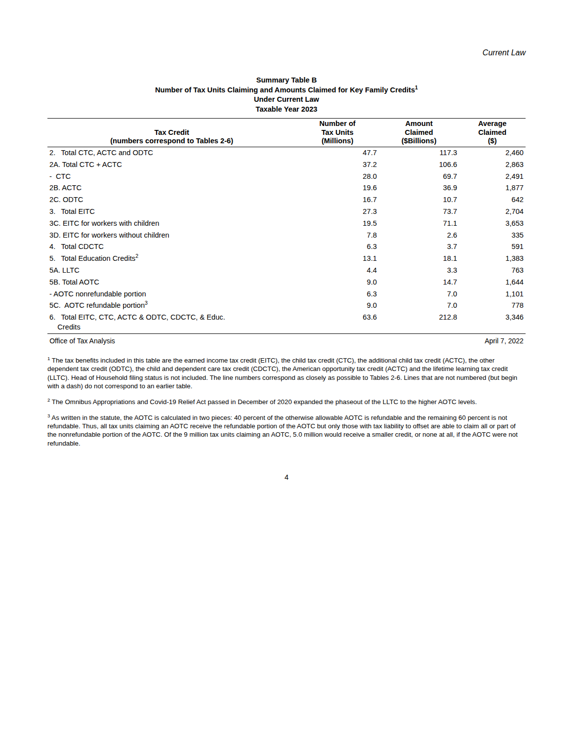Current Law
Summary Table B Number of Tax Units Claiming and Amounts Claimed for Key Family Credits1 Under Current Law Taxable Year 2023
| Tax Credit (numbers correspond to Tables 2-6) | Number of Tax Units (Millions) | Amount Claimed ($Billions) | Average Claimed ($) |
| --- | --- | --- | --- |
| 2. Total CTC, ACTC and ODTC | 47.7 | 117.3 | 2,460 |
| 2A. Total CTC + ACTC | 37.2 | 106.6 | 2,863 |
| - CTC | 28.0 | 69.7 | 2,491 |
| 2B. ACTC | 19.6 | 36.9 | 1,877 |
| 2C. ODTC | 16.7 | 10.7 | 642 |
| 3. Total EITC | 27.3 | 73.7 | 2,704 |
| 3C. EITC for workers with children | 19.5 | 71.1 | 3,653 |
| 3D. EITC for workers without children | 7.8 | 2.6 | 335 |
| 4. Total CDCTC | 6.3 | 3.7 | 591 |
| 5. Total Education Credits 2 | 13.1 | 18.1 | 1,383 |
| 5A. LLTC | 4.4 | 3.3 | 763 |
| 5B. Total AOTC | 9.0 | 14.7 | 1,644 |
| - AOTC nonrefundable portion | 6.3 | 7.0 | 1,101 |
| 5C. AOTC refundable portion 3 | 9.0 | 7.0 | 778 |
| 6. Total EITC, CTC, ACTC & ODTC, CDCTC, & Educ. Credits | 63.6 | 212.8 | 3,346 |
Office of Tax Analysis April 7, 2022
1 The tax benefits included in this table are the earned income tax credit (EITC), the child tax credit (CTC), the additional child tax credit (ACTC), the other dependent tax credit (ODTC), the child and dependent care tax credit (CDCTC), the American opportunity tax credit (ACTC) and the lifetime learning tax credit (LLTC). Head of Household filing status is not included. The line numbers correspond as closely as possible to Tables 2-6. Lines that are not numbered (but begin with a dash) do not correspond to an earlier table.
2 The Omnibus Appropriations and Covid-19 Relief Act passed in December of 2020 expanded the phaseout of the LLTC to the higher AOTC levels.
3 As written in the statute, the AOTC is calculated in two pieces: 40 percent of the otherwise allowable AOTC is refundable and the remaining 60 percent is not refundable. Thus, all tax units claiming an AOTC receive the refundable portion of the AOTC but only those with tax liability to offset are able to claim all or part of the nonrefundable portion of the AOTC. Of the 9 million tax units claiming an AOTC, 5.0 million would receive a smaller credit, or none at all, if the AOTC were not refundable.
4